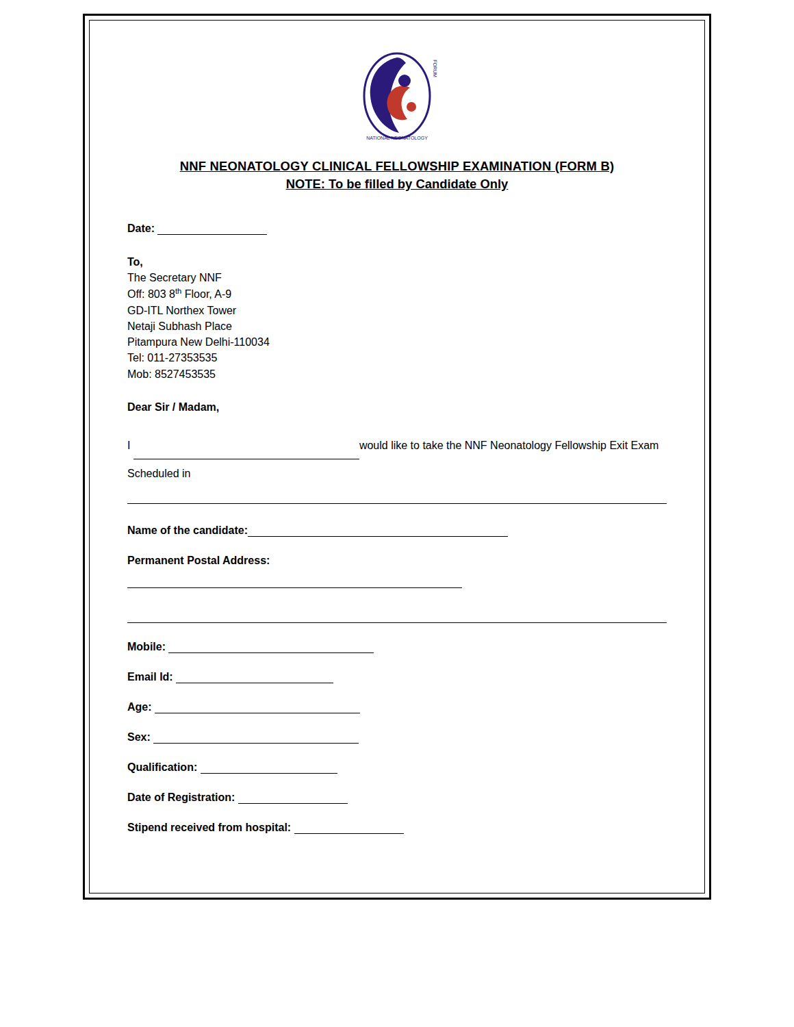NATIONAL NEONATOLOGY FORUM
NNF NEONATOLOGY CLINICAL FELLOWSHIP EXAMINATION (FORM B)
NOTE: To be filled by Candidate Only
Date:
To,
The Secretary NNF
Off: 803 8th Floor, A-9
GD-ITL Northex Tower
Netaji Subhash Place
Pitampura New Delhi-110034
Tel: 011-27353535
Mob: 8527453535
Dear Sir / Madam,
I would like to take the NNF Neonatology Fellowship Exit Exam Scheduled in
Name of the candidate:
Permanent Postal Address:
Mobile:
Email Id:
Age:
Sex:
Qualification:
Date of Registration:
Stipend received from hospital: